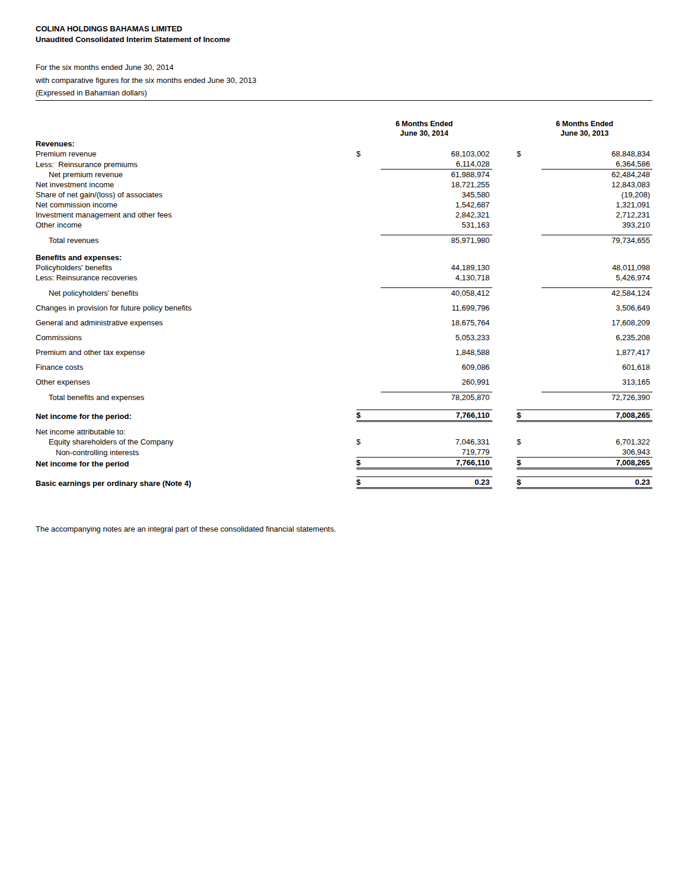COLINA HOLDINGS BAHAMAS LIMITED
Unaudited Consolidated Interim Statement of Income
For the six months ended June 30, 2014
with comparative figures for the six months ended June 30, 2013
(Expressed in Bahamian dollars)
| | 6 Months Ended June 30, 2014 | | 6 Months Ended June 30, 2013 |
| Revenues: | | | | | |
| Premium revenue | $ | 68,103,002 | | $ | 68,848,834 |
| Less: Reinsurance premiums | | 6,114,028 | | | 6,364,586 |
| Net premium revenue | | 61,988,974 | | | 62,484,248 |
| Net investment income | | 18,721,255 | | | 12,843,083 |
| Share of net gain/(loss) of associates | | 345,580 | | | (19,208) |
| Net commission income | | 1,542,687 | | | 1,321,091 |
| Investment management and other fees | | 2,842,321 | | | 2,712,231 |
| Other income | | 531,163 | | | 393,210 |
| Total revenues | | 85,971,980 | | | 79,734,655 |
| Benefits and expenses: | | | | | |
| Policyholders' benefits | | 44,189,130 | | | 48,011,098 |
| Less: Reinsurance recoveries | | 4,130,718 | | | 5,426,974 |
| Net policyholders' benefits | | 40,058,412 | | | 42,584,124 |
| Changes in provision for future policy benefits | | 11,699,796 | | | 3,506,649 |
| General and administrative expenses | | 18,675,764 | | | 17,608,209 |
| Commissions | | 5,053,233 | | | 6,235,208 |
| Premium and other tax expense | | 1,848,588 | | | 1,877,417 |
| Finance costs | | 609,086 | | | 601,618 |
| Other expenses | | 260,991 | | | 313,165 |
| Total benefits and expenses | | 78,205,870 | | | 72,726,390 |
| Net income for the period: | $ | 7,766,110 | | $ | 7,008,265 |
| Net income attributable to: | | | | | |
| Equity shareholders of the Company | $ | 7,046,331 | | $ | 6,701,322 |
| Non-controlling interests | | 719,779 | | | 306,943 |
| Net income for the period | $ | 7,766,110 | | $ | 7,008,265 |
| Basic earnings per ordinary share (Note 4) | $ | 0.23 | | $ | 0.23 |
The accompanying notes are an integral part of these consolidated financial statements.